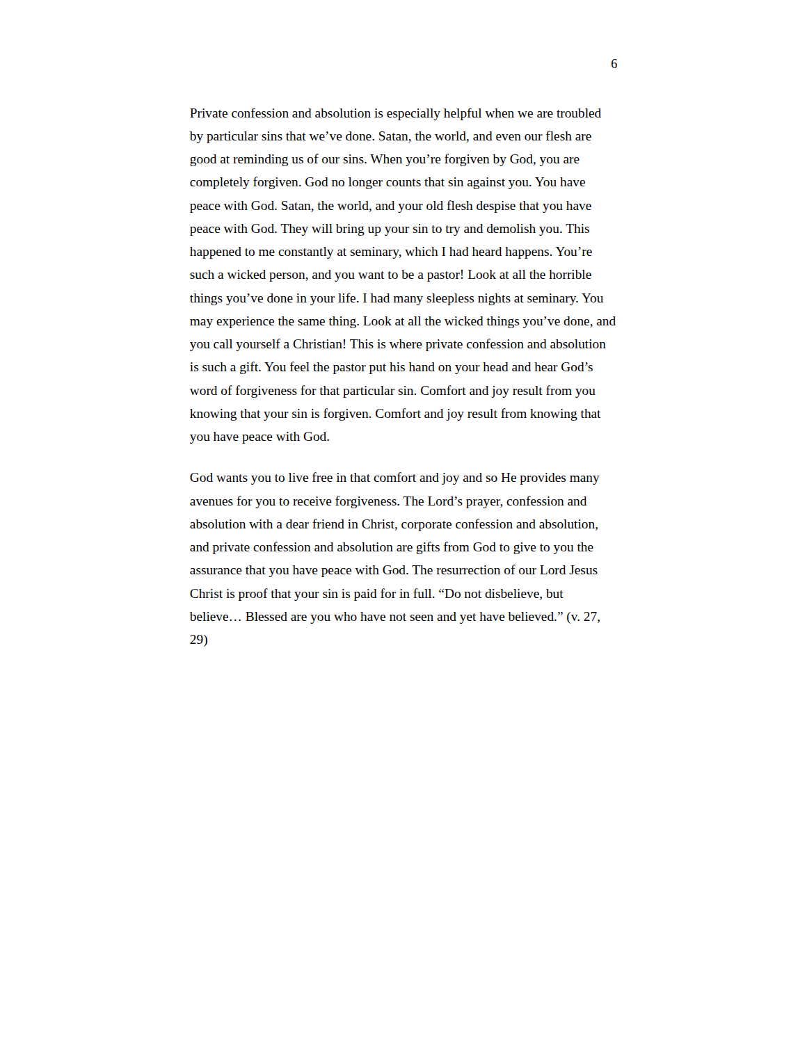6
Private confession and absolution is especially helpful when we are troubled by particular sins that we’ve done. Satan, the world, and even our flesh are good at reminding us of our sins. When you’re forgiven by God, you are completely forgiven. God no longer counts that sin against you. You have peace with God. Satan, the world, and your old flesh despise that you have peace with God. They will bring up your sin to try and demolish you. This happened to me constantly at seminary, which I had heard happens. You’re such a wicked person, and you want to be a pastor! Look at all the horrible things you’ve done in your life. I had many sleepless nights at seminary. You may experience the same thing. Look at all the wicked things you’ve done, and you call yourself a Christian! This is where private confession and absolution is such a gift. You feel the pastor put his hand on your head and hear God’s word of forgiveness for that particular sin. Comfort and joy result from you knowing that your sin is forgiven. Comfort and joy result from knowing that you have peace with God.
God wants you to live free in that comfort and joy and so He provides many avenues for you to receive forgiveness. The Lord’s prayer, confession and absolution with a dear friend in Christ, corporate confession and absolution, and private confession and absolution are gifts from God to give to you the assurance that you have peace with God. The resurrection of our Lord Jesus Christ is proof that your sin is paid for in full. “Do not disbelieve, but believe… Blessed are you who have not seen and yet have believed.” (v. 27, 29)